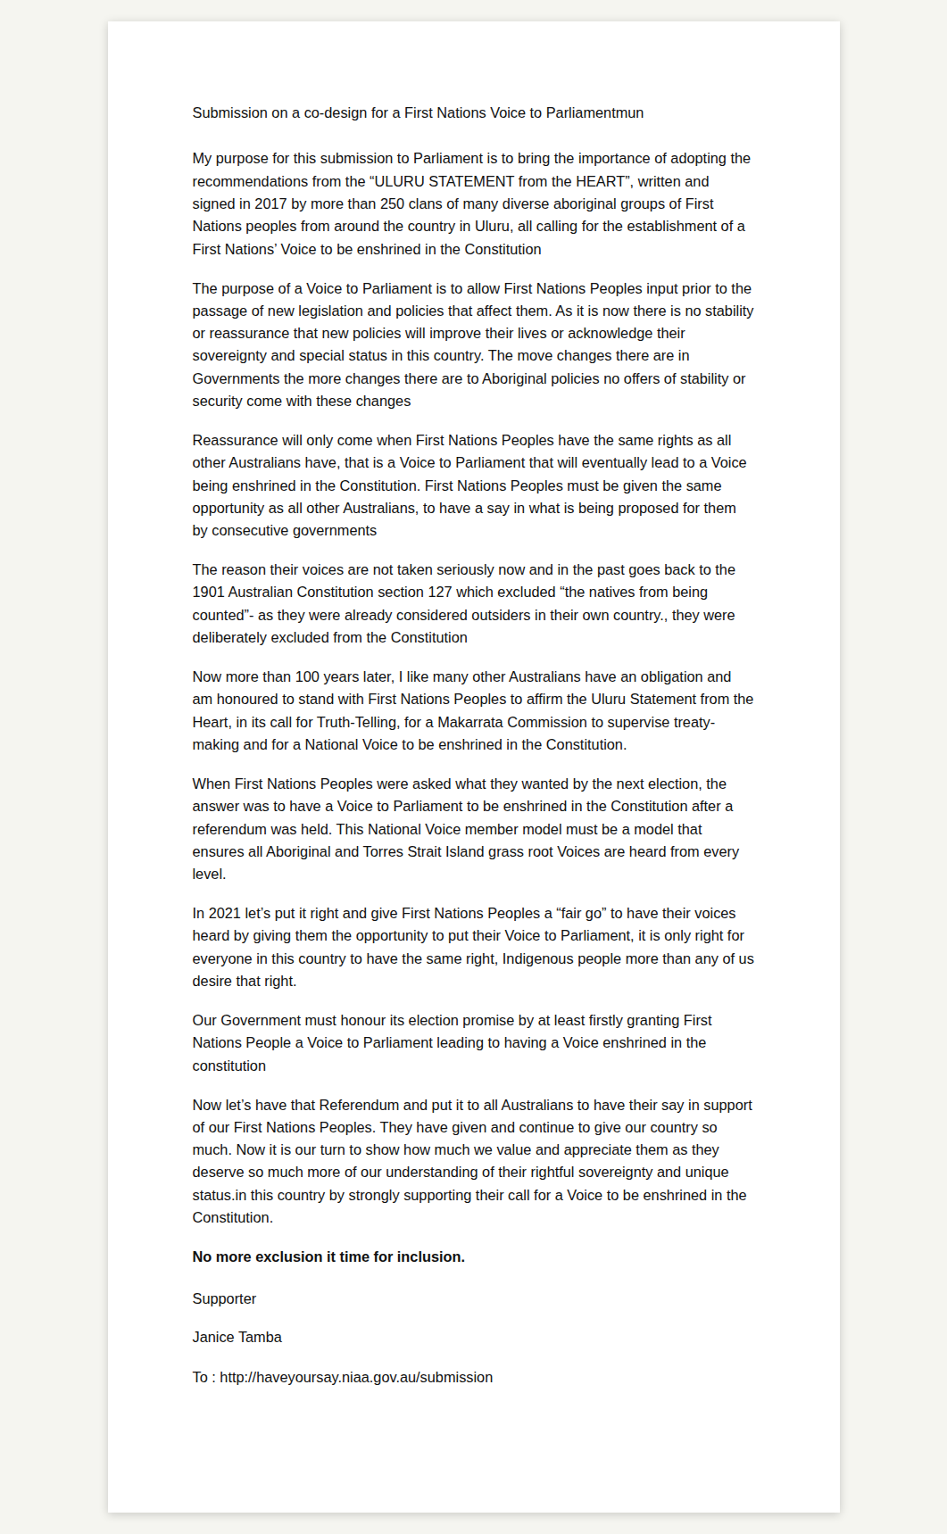Submission on a co-design for a First Nations Voice to Parliamentmun
My purpose for this submission to Parliament is to bring the importance of adopting the recommendations from the “ULURU STATEMENT from the HEART”, written and signed in 2017 by more than 250 clans of many diverse aboriginal groups of First Nations peoples from around the country in Uluru, all calling for the establishment of a First Nations’ Voice to be enshrined in the Constitution
The purpose of a Voice to Parliament is to allow First Nations Peoples input prior to the passage of new legislation and policies that affect them. As it is now there is no stability or reassurance that new policies will improve their lives or acknowledge their sovereignty and special status in this country. The move changes there are in Governments the more changes there are to Aboriginal policies no offers of stability or security come with these changes
Reassurance will only come when First Nations Peoples have the same rights as all other Australians have, that is a Voice to Parliament that will eventually lead to a Voice being enshrined in the Constitution. First Nations Peoples must be given the same opportunity as all other Australians, to have a say in what is being proposed for them by consecutive governments
The reason their voices are not taken seriously now and in the past goes back to the 1901 Australian Constitution section 127 which excluded “the natives from being counted”- as they were already considered outsiders in their own country., they were deliberately excluded from the Constitution
Now more than 100 years later, I like many other Australians have an obligation and am honoured to stand with First Nations Peoples to affirm the Uluru Statement from the Heart, in its call for Truth-Telling, for a Makarrata Commission to supervise treaty-making and for a National Voice to be enshrined in the Constitution.
When First Nations Peoples were asked what they wanted by the next election, the answer was to have a Voice to Parliament to be enshrined in the Constitution after a referendum was held. This National Voice member model must be a model that ensures all Aboriginal and Torres Strait Island grass root Voices are heard from every level.
In 2021 let’s put it right and give First Nations Peoples a “fair go” to have their voices heard by giving them the opportunity to put their Voice to Parliament, it is only right for everyone in this country to have the same right, Indigenous people more than any of us desire that right.
Our Government must honour its election promise by at least firstly granting First Nations People a Voice to Parliament leading to having a Voice enshrined in the constitution
Now let’s have that Referendum and put it to all Australians to have their say in support of our First Nations Peoples. They have given and continue to give our country so much. Now it is our turn to show how much we value and appreciate them as they deserve so much more of our understanding of their rightful sovereignty and unique status.in this country by strongly supporting their call for a Voice to be enshrined in the Constitution.
No more exclusion it time for inclusion.
Supporter
Janice Tamba
To : http://haveyoursay.niaa.gov.au/submission